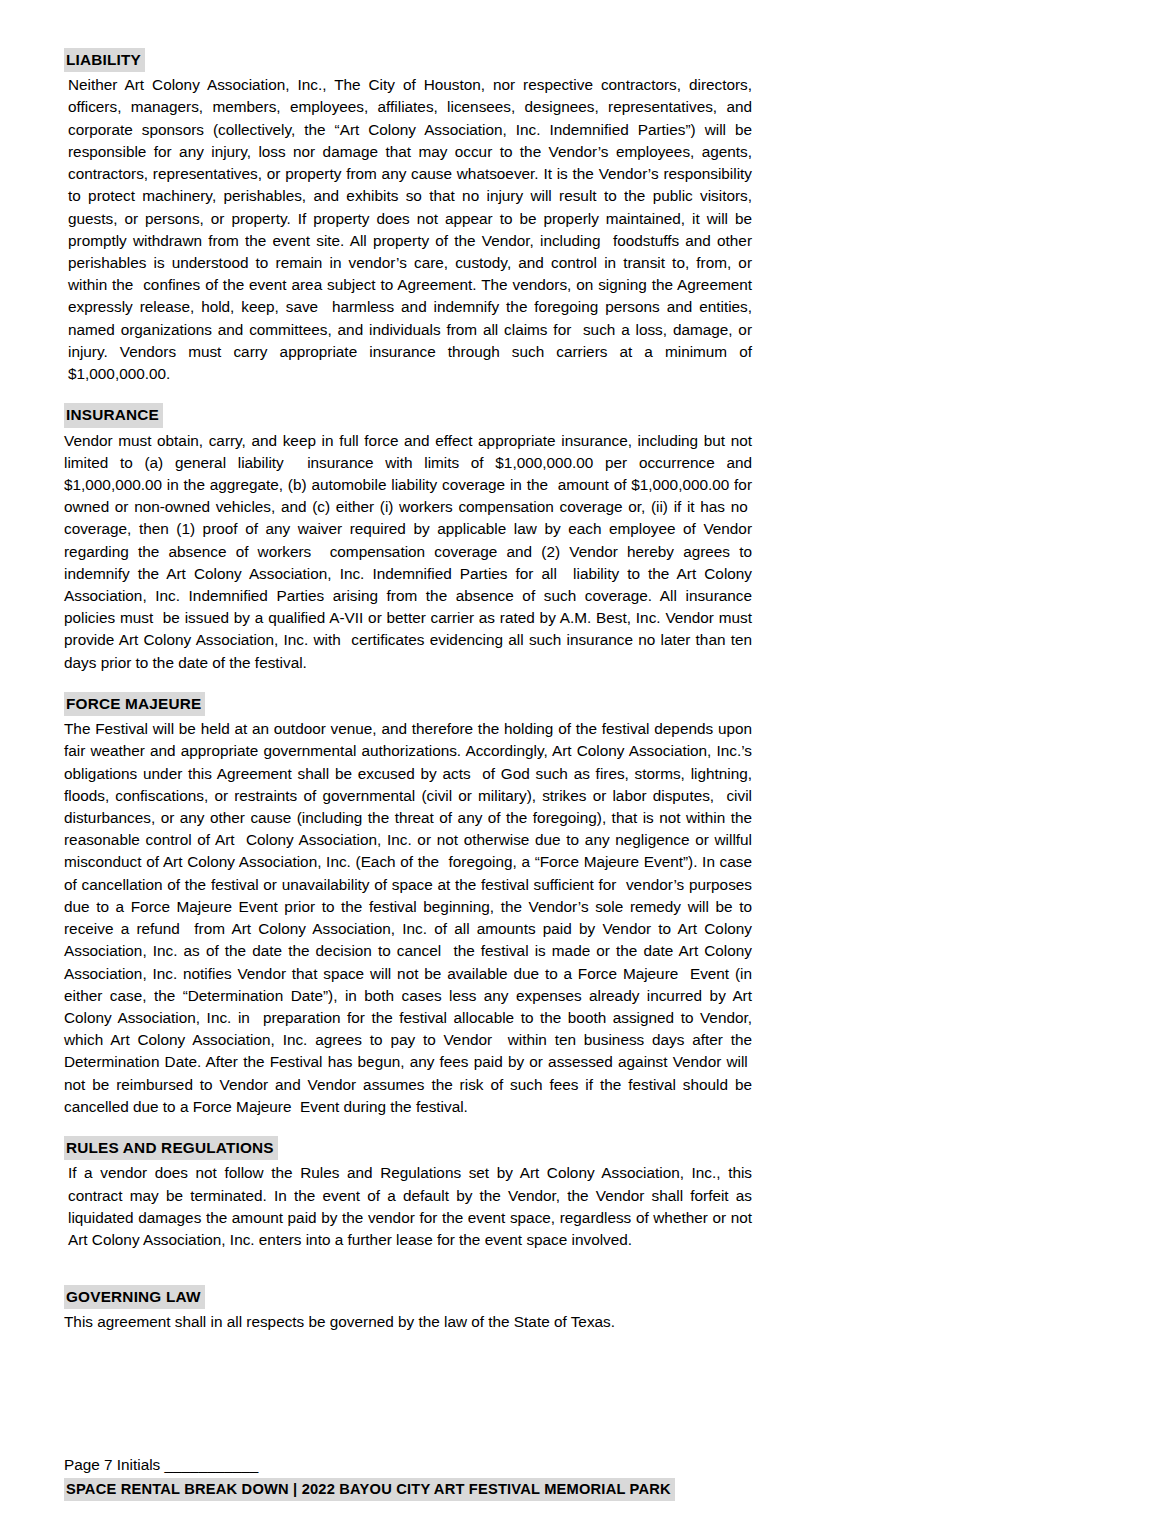LIABILITY
Neither Art Colony Association, Inc., The City of Houston, nor respective contractors, directors, officers, managers, members, employees, affiliates, licensees, designees, representatives, and corporate sponsors (collectively, the “Art Colony Association, Inc. Indemnified Parties”) will be responsible for any injury, loss nor damage that may occur to the Vendor’s employees, agents, contractors, representatives, or property from any cause whatsoever. It is the Vendor’s responsibility to protect machinery, perishables, and exhibits so that no injury will result to the public visitors, guests, or persons, or property. If property does not appear to be properly maintained, it will be promptly withdrawn from the event site. All property of the Vendor, including foodstuffs and other perishables is understood to remain in vendor’s care, custody, and control in transit to, from, or within the confines of the event area subject to Agreement. The vendors, on signing the Agreement expressly release, hold, keep, save harmless and indemnify the foregoing persons and entities, named organizations and committees, and individuals from all claims for such a loss, damage, or injury. Vendors must carry appropriate insurance through such carriers at a minimum of $1,000,000.00.
INSURANCE
Vendor must obtain, carry, and keep in full force and effect appropriate insurance, including but not limited to (a) general liability insurance with limits of $1,000,000.00 per occurrence and $1,000,000.00 in the aggregate, (b) automobile liability coverage in the amount of $1,000,000.00 for owned or non-owned vehicles, and (c) either (i) workers compensation coverage or, (ii) if it has no coverage, then (1) proof of any waiver required by applicable law by each employee of Vendor regarding the absence of workers compensation coverage and (2) Vendor hereby agrees to indemnify the Art Colony Association, Inc. Indemnified Parties for all liability to the Art Colony Association, Inc. Indemnified Parties arising from the absence of such coverage. All insurance policies must be issued by a qualified A-VII or better carrier as rated by A.M. Best, Inc. Vendor must provide Art Colony Association, Inc. with certificates evidencing all such insurance no later than ten days prior to the date of the festival.
FORCE MAJEURE
The Festival will be held at an outdoor venue, and therefore the holding of the festival depends upon fair weather and appropriate governmental authorizations. Accordingly, Art Colony Association, Inc.’s obligations under this Agreement shall be excused by acts of God such as fires, storms, lightning, floods, confiscations, or restraints of governmental (civil or military), strikes or labor disputes, civil disturbances, or any other cause (including the threat of any of the foregoing), that is not within the reasonable control of Art Colony Association, Inc. or not otherwise due to any negligence or willful misconduct of Art Colony Association, Inc. (Each of the foregoing, a “Force Majeure Event”). In case of cancellation of the festival or unavailability of space at the festival sufficient for vendor’s purposes due to a Force Majeure Event prior to the festival beginning, the Vendor’s sole remedy will be to receive a refund from Art Colony Association, Inc. of all amounts paid by Vendor to Art Colony Association, Inc. as of the date the decision to cancel the festival is made or the date Art Colony Association, Inc. notifies Vendor that space will not be available due to a Force Majeure Event (in either case, the “Determination Date”), in both cases less any expenses already incurred by Art Colony Association, Inc. in preparation for the festival allocable to the booth assigned to Vendor, which Art Colony Association, Inc. agrees to pay to Vendor within ten business days after the Determination Date. After the Festival has begun, any fees paid by or assessed against Vendor will not be reimbursed to Vendor and Vendor assumes the risk of such fees if the festival should be cancelled due to a Force Majeure Event during the festival.
RULES AND REGULATIONS
If a vendor does not follow the Rules and Regulations set by Art Colony Association, Inc., this contract may be terminated. In the event of a default by the Vendor, the Vendor shall forfeit as liquidated damages the amount paid by the vendor for the event space, regardless of whether or not Art Colony Association, Inc. enters into a further lease for the event space involved.
GOVERNING LAW
This agreement shall in all respects be governed by the law of the State of Texas.
Page 7 Initials ___________
SPACE RENTAL BREAK DOWN | 2022 BAYOU CITY ART FESTIVAL MEMORIAL PARK